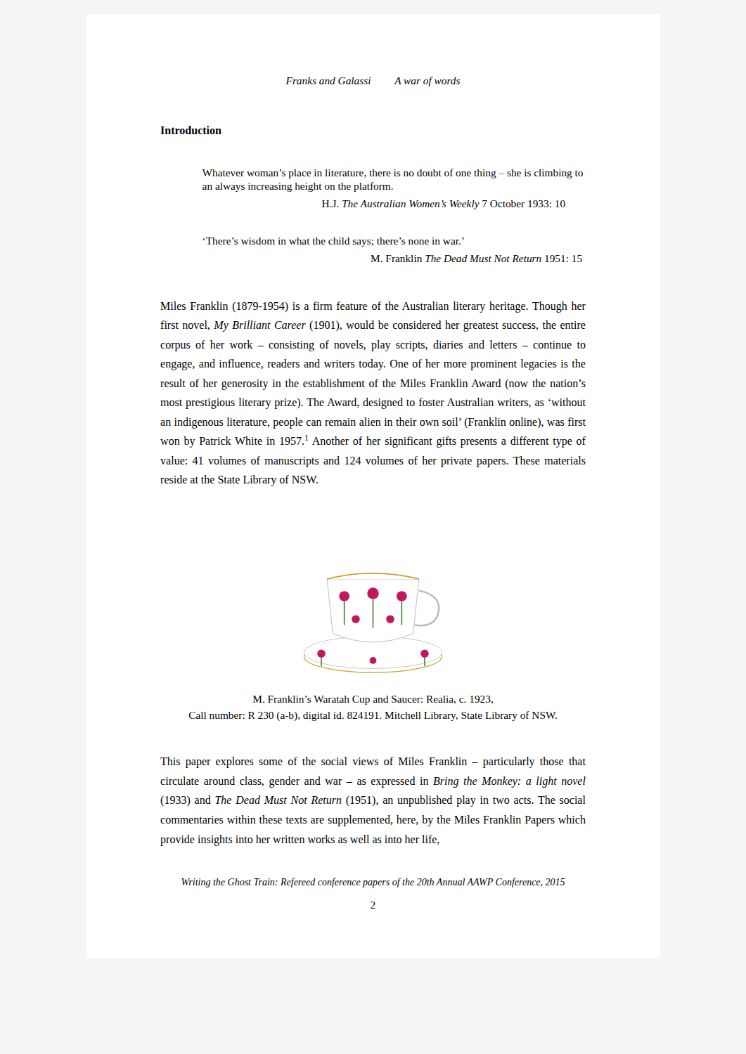Franks and Galassi A war of words
Introduction
Whatever woman’s place in literature, there is no doubt of one thing – she is climbing to an always increasing height on the platform.
H.J. The Australian Women’s Weekly 7 October 1933: 10
‘There’s wisdom in what the child says; there’s none in war.’
M. Franklin The Dead Must Not Return 1951: 15
Miles Franklin (1879-1954) is a firm feature of the Australian literary heritage. Though her first novel, My Brilliant Career (1901), would be considered her greatest success, the entire corpus of her work – consisting of novels, play scripts, diaries and letters – continue to engage, and influence, readers and writers today. One of her more prominent legacies is the result of her generosity in the establishment of the Miles Franklin Award (now the nation’s most prestigious literary prize). The Award, designed to foster Australian writers, as ‘without an indigenous literature, people can remain alien in their own soil’ (Franklin online), was first won by Patrick White in 1957.1 Another of her significant gifts presents a different type of value: 41 volumes of manuscripts and 124 volumes of her private papers. These materials reside at the State Library of NSW.
M. Franklin’s Waratah Cup and Saucer: Realia, c. 1923,
Call number: R 230 (a-b), digital id. 824191. Mitchell Library, State Library of NSW.
This paper explores some of the social views of Miles Franklin – particularly those that circulate around class, gender and war – as expressed in Bring the Monkey: a light novel (1933) and The Dead Must Not Return (1951), an unpublished play in two acts. The social commentaries within these texts are supplemented, here, by the Miles Franklin Papers which provide insights into her written works as well as into her life,
Writing the Ghost Train: Refereed conference papers of the 20th Annual AAWP Conference, 2015
2